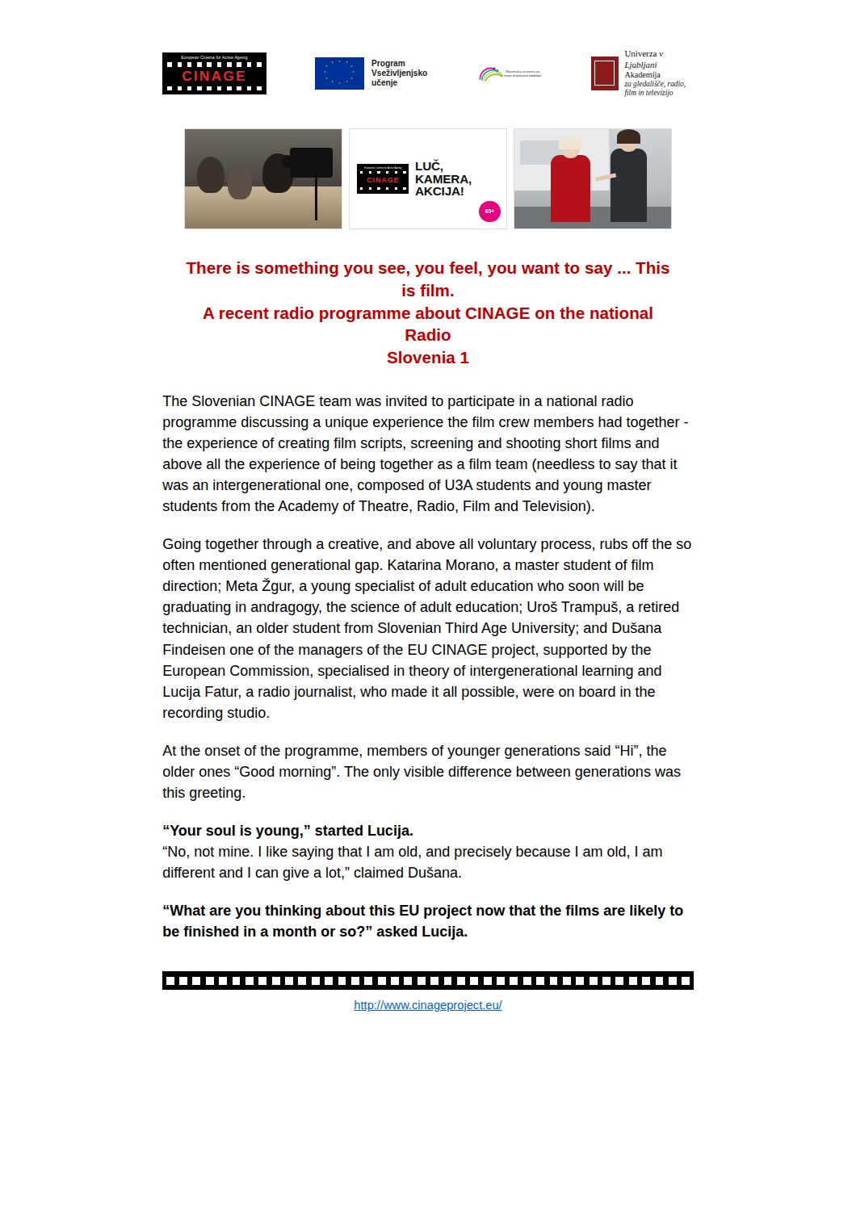European Cinema for Active Ageing
CINAGE
★ ★ ★ ★ ★ ★ ★ ★ ★ ★ ★ ★
Program
Vseživljenjsko
učenje
Slovenska univerza za tretje življenjsko obdobje
Univerza v Ljubljani
Akademija
za gledališče, radio, film in televizijo
European Cinema for Active Ageing
CINAGE
LUČ,
KAMERA,
AKCIJA!
65+
There is something you see, you feel, you want to say ... This is film.
A recent radio programme about CINAGE on the national Radio
Slovenia 1
The Slovenian CINAGE team was invited to participate in a national radio programme discussing a unique experience the film crew members had together - the experience of creating film scripts, screening and shooting short films and above all the experience of being together as a film team (needless to say that it was an intergenerational one, composed of U3A students and young master students from the Academy of Theatre, Radio, Film and Television).
Going together through a creative, and above all voluntary process, rubs off the so often mentioned generational gap. Katarina Morano, a master student of film direction; Meta Žgur, a young specialist of adult education who soon will be graduating in andragogy, the science of adult education; Uroš Trampuš, a retired technician, an older student from Slovenian Third Age University; and Dušana Findeisen one of the managers of the EU CINAGE project, supported by the European Commission, specialised in theory of intergenerational learning and Lucija Fatur, a radio journalist, who made it all possible, were on board in the recording studio.
At the onset of the programme, members of younger generations said “Hi”, the older ones “Good morning”. The only visible difference between generations was this greeting.
“Your soul is young,” started Lucija.
“No, not mine. I like saying that I am old, and precisely because I am old, I am different and I can give a lot,” claimed Dušana.
“What are you thinking about this EU project now that the films are likely to be finished in a month or so?” asked Lucija.
http://www.cinageproject.eu/